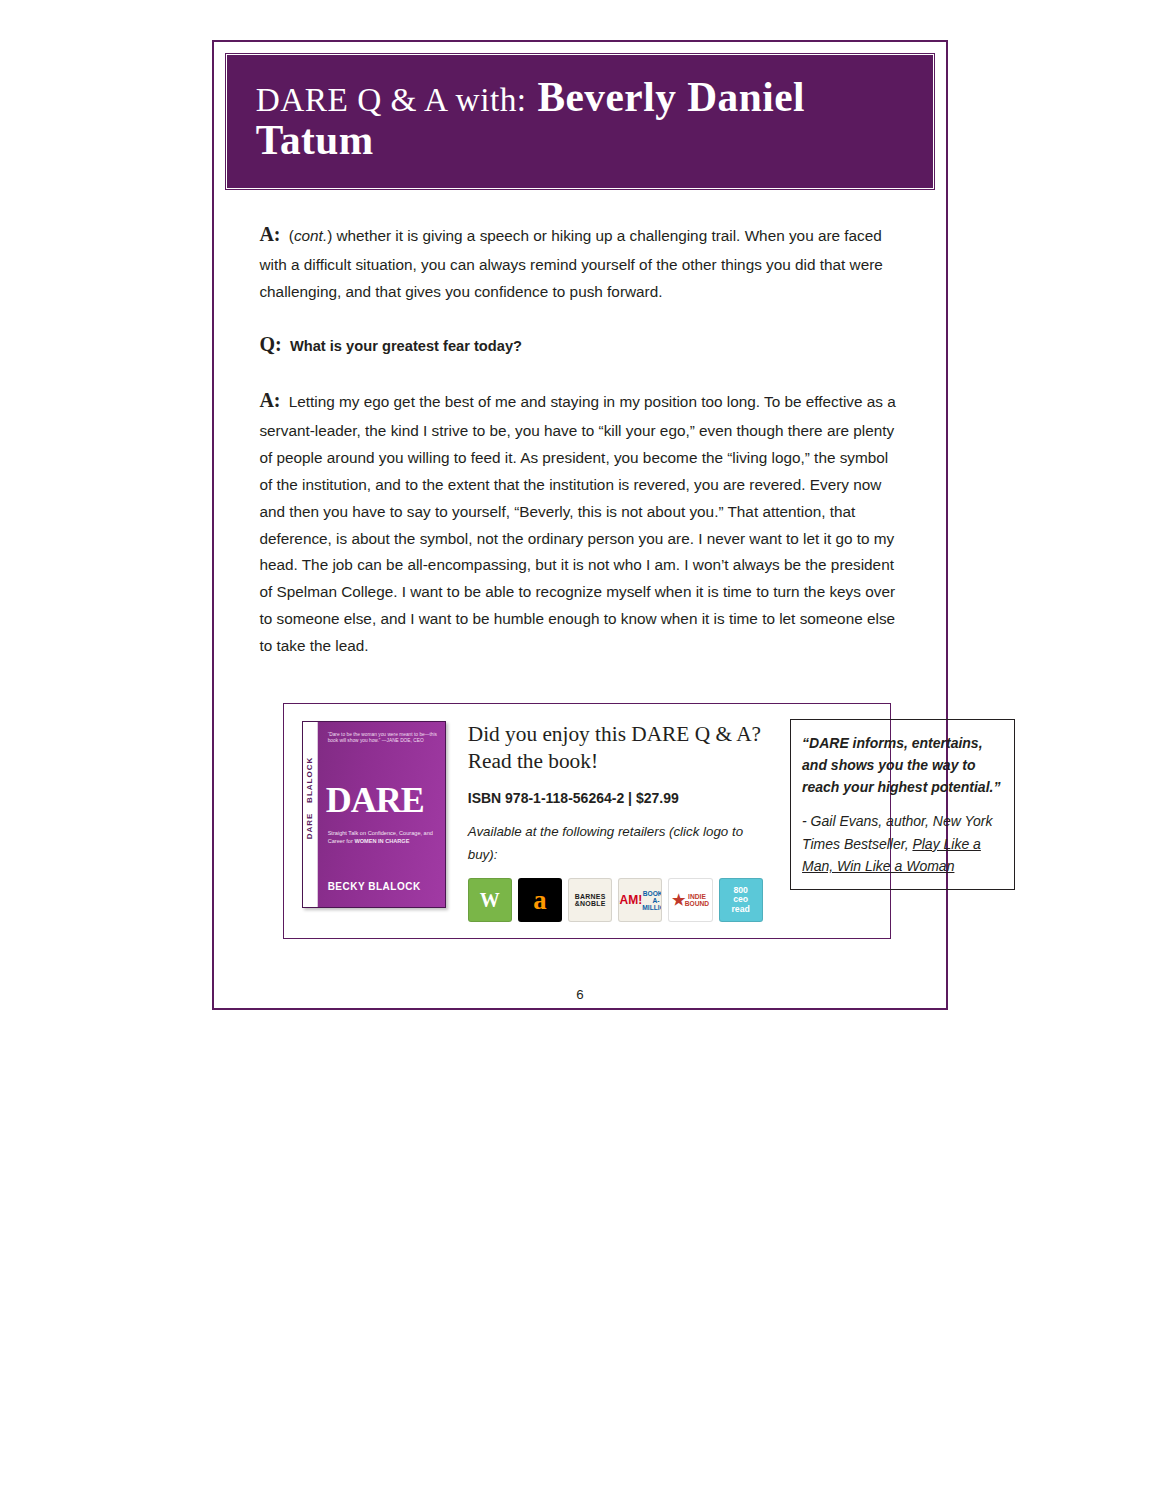DARE Q & A with: Beverly Daniel Tatum
A: (cont.) whether it is giving a speech or hiking up a challenging trail. When you are faced with a difficult situation, you can always remind yourself of the other things you did that were challenging, and that gives you confidence to push forward.
Q: What is your greatest fear today?
A: Letting my ego get the best of me and staying in my position too long. To be effective as a servant-leader, the kind I strive to be, you have to “kill your ego,” even though there are plenty of people around you willing to feed it. As president, you become the “living logo,” the symbol of the institution, and to the extent that the institution is revered, you are revered. Every now and then you have to say to yourself, “Beverly, this is not about you.” That attention, that deference, is about the symbol, not the ordinary person you are. I never want to let it go to my head. The job can be all-encompassing, but it is not who I am. I won’t always be the president of Spelman College. I want to be able to recognize myself when it is time to turn the keys over to someone else, and I want to be humble enough to know when it is time to let someone else to take the lead.
DARE BLALOCK
“Dare to be the woman you were meant to be—this book will show you how.” —JANE DOE, CEO
DARE
Straight Talk on Confidence, Courage, and Career for WOMEN IN CHARGE
BECKY BLALOCK
Did you enjoy this DARE Q & A?
Read the book!
ISBN 978-1-118-56264-2 | $27.99
Available at the following retailers (click logo to buy):
W
a
BARNES
&NOBLE
BAM!BOOKS-A-MILLION
★INDIE
BOUND
800
ceo
read
“DARE informs, entertains, and shows you the way to reach your highest potential.”
- Gail Evans, author, New York Times Bestseller, Play Like a Man, Win Like a Woman
6